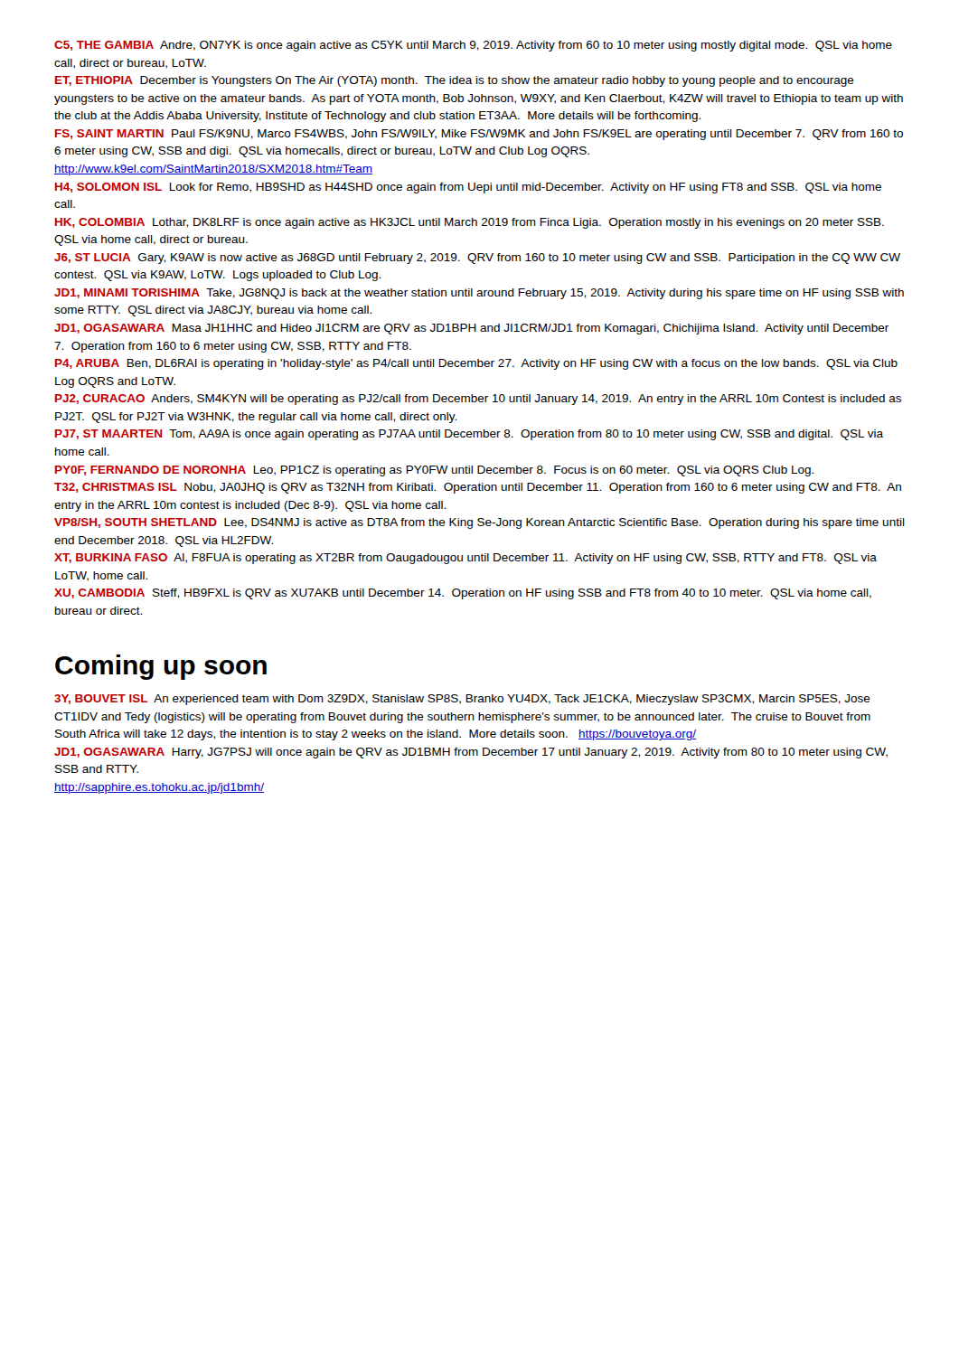C5, THE GAMBIA Andre, ON7YK is once again active as C5YK until March 9, 2019. Activity from 60 to 10 meter using mostly digital mode. QSL via home call, direct or bureau, LoTW.
ET, ETHIOPIA December is Youngsters On The Air (YOTA) month. The idea is to show the amateur radio hobby to young people and to encourage youngsters to be active on the amateur bands. As part of YOTA month, Bob Johnson, W9XY, and Ken Claerbout, K4ZW will travel to Ethiopia to team up with the club at the Addis Ababa University, Institute of Technology and club station ET3AA. More details will be forthcoming.
FS, SAINT MARTIN Paul FS/K9NU, Marco FS4WBS, John FS/W9ILY, Mike FS/W9MK and John FS/K9EL are operating until December 7. QRV from 160 to 6 meter using CW, SSB and digi. QSL via homecalls, direct or bureau, LoTW and Club Log OQRS.
http://www.k9el.com/SaintMartin2018/SXM2018.htm#Team
H4, SOLOMON ISL Look for Remo, HB9SHD as H44SHD once again from Uepi until mid-December. Activity on HF using FT8 and SSB. QSL via home call.
HK, COLOMBIA Lothar, DK8LRF is once again active as HK3JCL until March 2019 from Finca Ligia. Operation mostly in his evenings on 20 meter SSB. QSL via home call, direct or bureau.
J6, ST LUCIA Gary, K9AW is now active as J68GD until February 2, 2019. QRV from 160 to 10 meter using CW and SSB. Participation in the CQ WW CW contest. QSL via K9AW, LoTW. Logs uploaded to Club Log.
JD1, MINAMI TORISHIMA Take, JG8NQJ is back at the weather station until around February 15, 2019. Activity during his spare time on HF using SSB with some RTTY. QSL direct via JA8CJY, bureau via home call.
JD1, OGASAWARA Masa JH1HHC and Hideo JI1CRM are QRV as JD1BPH and JI1CRM/JD1 from Komagari, Chichijima Island. Activity until December 7. Operation from 160 to 6 meter using CW, SSB, RTTY and FT8.
P4, ARUBA Ben, DL6RAI is operating in 'holiday-style' as P4/call until December 27. Activity on HF using CW with a focus on the low bands. QSL via Club Log OQRS and LoTW.
PJ2, CURACAO Anders, SM4KYN will be operating as PJ2/call from December 10 until January 14, 2019. An entry in the ARRL 10m Contest is included as PJ2T. QSL for PJ2T via W3HNK, the regular call via home call, direct only.
PJ7, ST MAARTEN Tom, AA9A is once again operating as PJ7AA until December 8. Operation from 80 to 10 meter using CW, SSB and digital. QSL via home call.
PY0F, FERNANDO DE NORONHA Leo, PP1CZ is operating as PY0FW until December 8. Focus is on 60 meter. QSL via OQRS Club Log.
T32, CHRISTMAS ISL Nobu, JA0JHQ is QRV as T32NH from Kiribati. Operation until December 11. Operation from 160 to 6 meter using CW and FT8. An entry in the ARRL 10m contest is included (Dec 8-9). QSL via home call.
VP8/SH, SOUTH SHETLAND Lee, DS4NMJ is active as DT8A from the King Se-Jong Korean Antarctic Scientific Base. Operation during his spare time until end December 2018. QSL via HL2FDW.
XT, BURKINA FASO Al, F8FUA is operating as XT2BR from Oaugadougou until December 11. Activity on HF using CW, SSB, RTTY and FT8. QSL via LoTW, home call.
XU, CAMBODIA Steff, HB9FXL is QRV as XU7AKB until December 14. Operation on HF using SSB and FT8 from 40 to 10 meter. QSL via home call, bureau or direct.
Coming up soon
3Y, BOUVET ISL An experienced team with Dom 3Z9DX, Stanislaw SP8S, Branko YU4DX, Tack JE1CKA, Mieczyslaw SP3CMX, Marcin SP5ES, Jose CT1IDV and Tedy (logistics) will be operating from Bouvet during the southern hemisphere's summer, to be announced later. The cruise to Bouvet from South Africa will take 12 days, the intention is to stay 2 weeks on the island. More details soon. https://bouvetoya.org/
JD1, OGASAWARA Harry, JG7PSJ will once again be QRV as JD1BMH from December 17 until January 2, 2019. Activity from 80 to 10 meter using CW, SSB and RTTY.
http://sapphire.es.tohoku.ac.jp/jd1bmh/